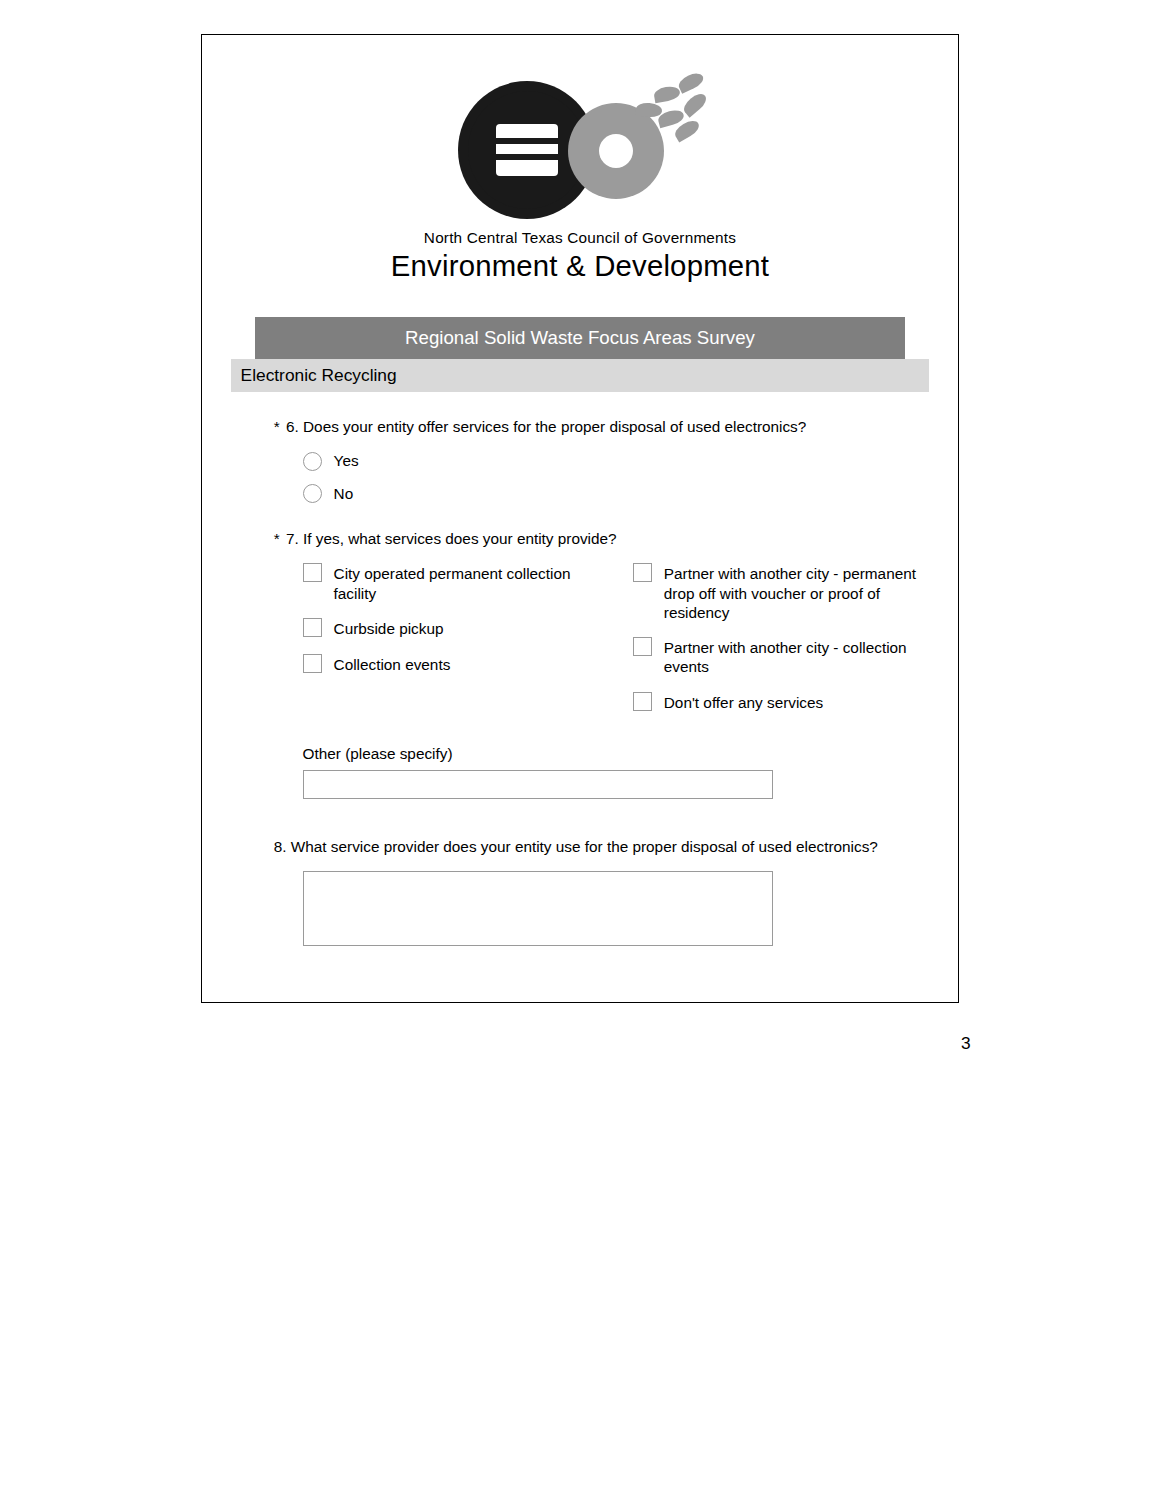North Central Texas Council of Governments
Environment & Development
Regional Solid Waste Focus Areas Survey
Electronic Recycling
* 6. Does your entity offer services for the proper disposal of used electronics?
Yes
No
* 7. If yes, what services does your entity provide?
City operated permanent collection facility
Curbside pickup
Collection events
Partner with another city - permanent drop off with voucher or proof of residency
Partner with another city - collection events
Don't offer any services
Other (please specify)
8. What service provider does your entity use for the proper disposal of used electronics?
3